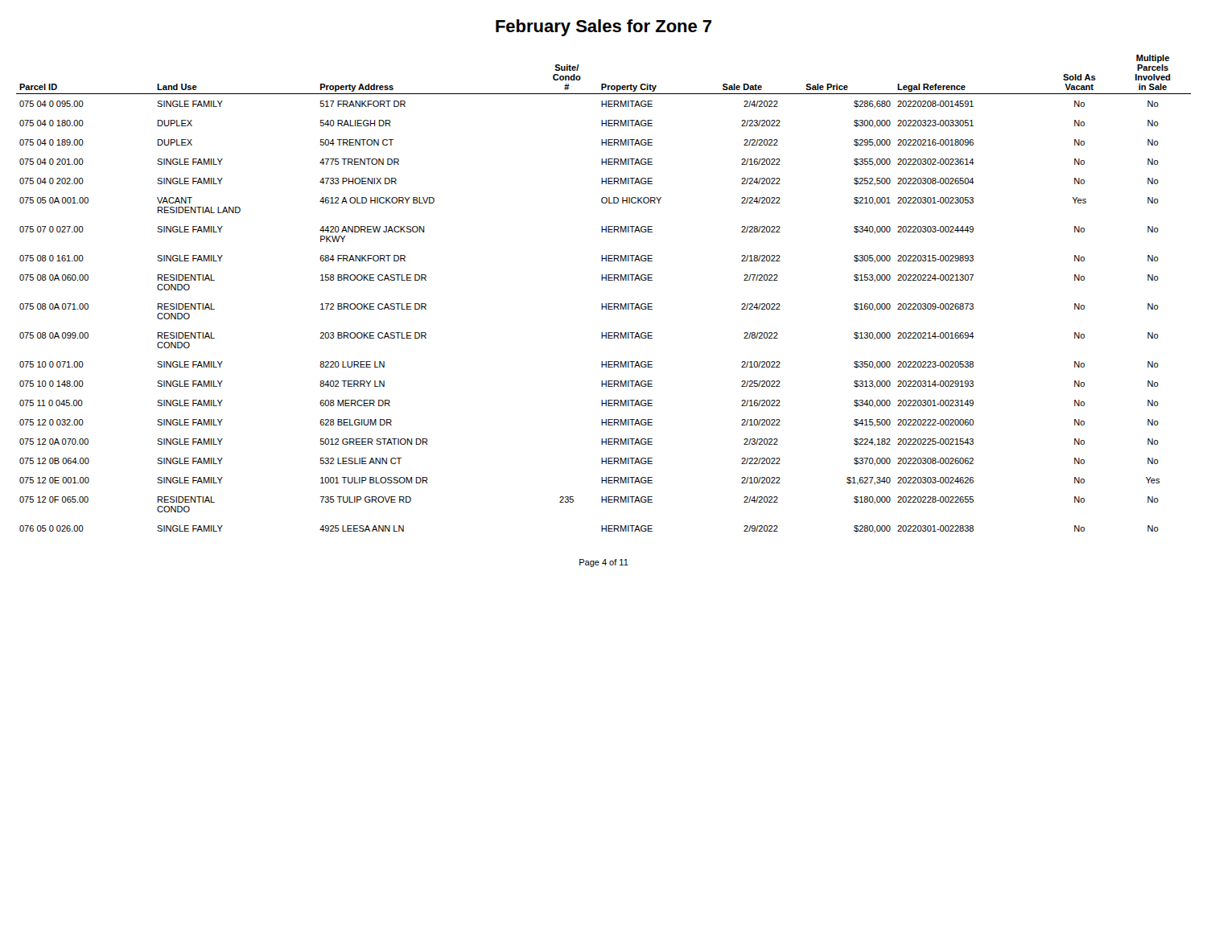February Sales for Zone 7
| Parcel ID | Land Use | Property Address | Suite/ Condo # | Property City | Sale Date | Sale Price | Legal Reference | Sold As Vacant | Multiple Parcels Involved in Sale |
| --- | --- | --- | --- | --- | --- | --- | --- | --- | --- |
| 075 04 0 095.00 | SINGLE FAMILY | 517 FRANKFORT DR | | HERMITAGE | 2/4/2022 | $286,680 | 20220208-0014591 | No | No |
| 075 04 0 180.00 | DUPLEX | 540 RALIEGH DR | | HERMITAGE | 2/23/2022 | $300,000 | 20220323-0033051 | No | No |
| 075 04 0 189.00 | DUPLEX | 504 TRENTON CT | | HERMITAGE | 2/2/2022 | $295,000 | 20220216-0018096 | No | No |
| 075 04 0 201.00 | SINGLE FAMILY | 4775 TRENTON DR | | HERMITAGE | 2/16/2022 | $355,000 | 20220302-0023614 | No | No |
| 075 04 0 202.00 | SINGLE FAMILY | 4733 PHOENIX DR | | HERMITAGE | 2/24/2022 | $252,500 | 20220308-0026504 | No | No |
| 075 05 0A 001.00 | VACANT RESIDENTIAL LAND | 4612 A OLD HICKORY BLVD | | OLD HICKORY | 2/24/2022 | $210,001 | 20220301-0023053 | Yes | No |
| 075 07 0 027.00 | SINGLE FAMILY | 4420 ANDREW JACKSON PKWY | | HERMITAGE | 2/28/2022 | $340,000 | 20220303-0024449 | No | No |
| 075 08 0 161.00 | SINGLE FAMILY | 684 FRANKFORT DR | | HERMITAGE | 2/18/2022 | $305,000 | 20220315-0029893 | No | No |
| 075 08 0A 060.00 | RESIDENTIAL CONDO | 158 BROOKE CASTLE DR | | HERMITAGE | 2/7/2022 | $153,000 | 20220224-0021307 | No | No |
| 075 08 0A 071.00 | RESIDENTIAL CONDO | 172 BROOKE CASTLE DR | | HERMITAGE | 2/24/2022 | $160,000 | 20220309-0026873 | No | No |
| 075 08 0A 099.00 | RESIDENTIAL CONDO | 203 BROOKE CASTLE DR | | HERMITAGE | 2/8/2022 | $130,000 | 20220214-0016694 | No | No |
| 075 10 0 071.00 | SINGLE FAMILY | 8220 LUREE LN | | HERMITAGE | 2/10/2022 | $350,000 | 20220223-0020538 | No | No |
| 075 10 0 148.00 | SINGLE FAMILY | 8402 TERRY LN | | HERMITAGE | 2/25/2022 | $313,000 | 20220314-0029193 | No | No |
| 075 11 0 045.00 | SINGLE FAMILY | 608 MERCER DR | | HERMITAGE | 2/16/2022 | $340,000 | 20220301-0023149 | No | No |
| 075 12 0 032.00 | SINGLE FAMILY | 628 BELGIUM DR | | HERMITAGE | 2/10/2022 | $415,500 | 20220222-0020060 | No | No |
| 075 12 0A 070.00 | SINGLE FAMILY | 5012 GREER STATION DR | | HERMITAGE | 2/3/2022 | $224,182 | 20220225-0021543 | No | No |
| 075 12 0B 064.00 | SINGLE FAMILY | 532 LESLIE ANN CT | | HERMITAGE | 2/22/2022 | $370,000 | 20220308-0026062 | No | No |
| 075 12 0E 001.00 | SINGLE FAMILY | 1001 TULIP BLOSSOM DR | | HERMITAGE | 2/10/2022 | $1,627,340 | 20220303-0024626 | No | Yes |
| 075 12 0F 065.00 | RESIDENTIAL CONDO | 735 TULIP GROVE RD | 235 | HERMITAGE | 2/4/2022 | $180,000 | 20220228-0022655 | No | No |
| 076 05 0 026.00 | SINGLE FAMILY | 4925 LEESA ANN LN | | HERMITAGE | 2/9/2022 | $280,000 | 20220301-0022838 | No | No |
Page 4 of 11